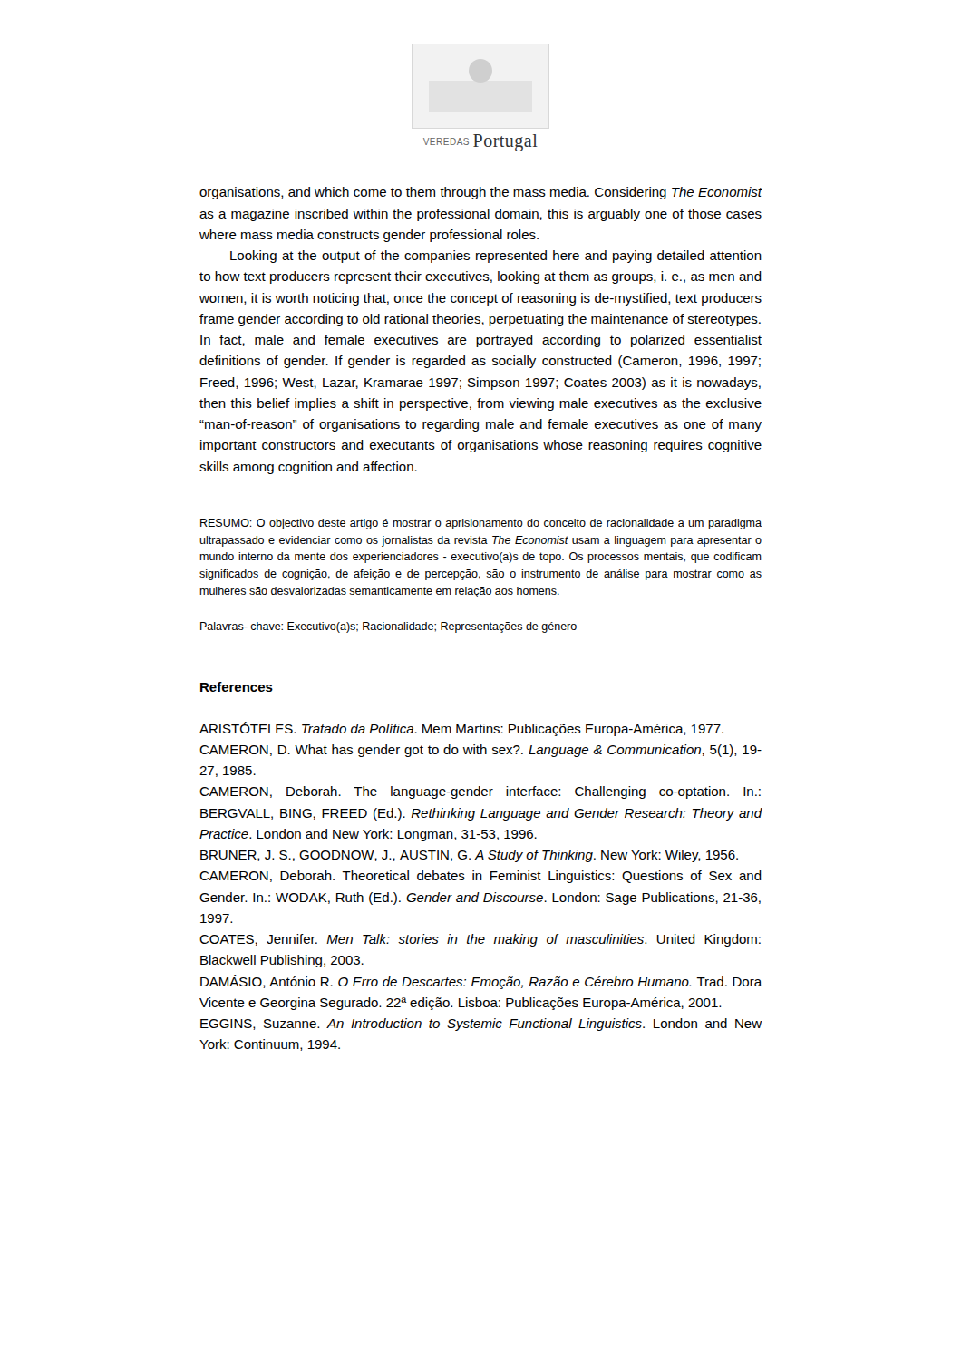VEREDAS Portugal
organisations, and which come to them through the mass media. Considering The Economist as a magazine inscribed within the professional domain, this is arguably one of those cases where mass media constructs gender professional roles.
Looking at the output of the companies represented here and paying detailed attention to how text producers represent their executives, looking at them as groups, i. e., as men and women, it is worth noticing that, once the concept of reasoning is de-mystified, text producers frame gender according to old rational theories, perpetuating the maintenance of stereotypes. In fact, male and female executives are portrayed according to polarized essentialist definitions of gender. If gender is regarded as socially constructed (Cameron, 1996, 1997; Freed, 1996; West, Lazar, Kramarae 1997; Simpson 1997; Coates 2003) as it is nowadays, then this belief implies a shift in perspective, from viewing male executives as the exclusive “man-of-reason” of organisations to regarding male and female executives as one of many important constructors and executants of organisations whose reasoning requires cognitive skills among cognition and affection.
RESUMO: O objectivo deste artigo é mostrar o aprisionamento do conceito de racionalidade a um paradigma ultrapassado e evidenciar como os jornalistas da revista The Economist usam a linguagem para apresentar o mundo interno da mente dos experienciadores - executivo(a)s de topo. Os processos mentais, que codificam significados de cognição, de afeição e de percepção, são o instrumento de análise para mostrar como as mulheres são desvalorizadas semanticamente em relação aos homens.
Palavras- chave: Executivo(a)s; Racionalidade; Representações de género
References
ARISTÓTELES. Tratado da Política. Mem Martins: Publicações Europa-América, 1977.
CAMERON, D. What has gender got to do with sex?. Language & Communication, 5(1), 19-27, 1985.
CAMERON, Deborah. The language-gender interface: Challenging co-optation. In.: BERGVALL, BING, FREED (Ed.). Rethinking Language and Gender Research: Theory and Practice. London and New York: Longman, 31-53, 1996.
BRUNER, J. S., GOODNOW, J., AUSTIN, G. A Study of Thinking. New York: Wiley, 1956.
CAMERON, Deborah. Theoretical debates in Feminist Linguistics: Questions of Sex and Gender. In.: WODAK, Ruth (Ed.). Gender and Discourse. London: Sage Publications, 21-36, 1997.
COATES, Jennifer. Men Talk: stories in the making of masculinities. United Kingdom: Blackwell Publishing, 2003.
DAMÁSIO, António R. O Erro de Descartes: Emoção, Razão e Cérebro Humano. Trad. Dora Vicente e Georgina Segurado. 22ª edição. Lisboa: Publicações Europa-América, 2001.
EGGINS, Suzanne. An Introduction to Systemic Functional Linguistics. London and New York: Continuum, 1994.